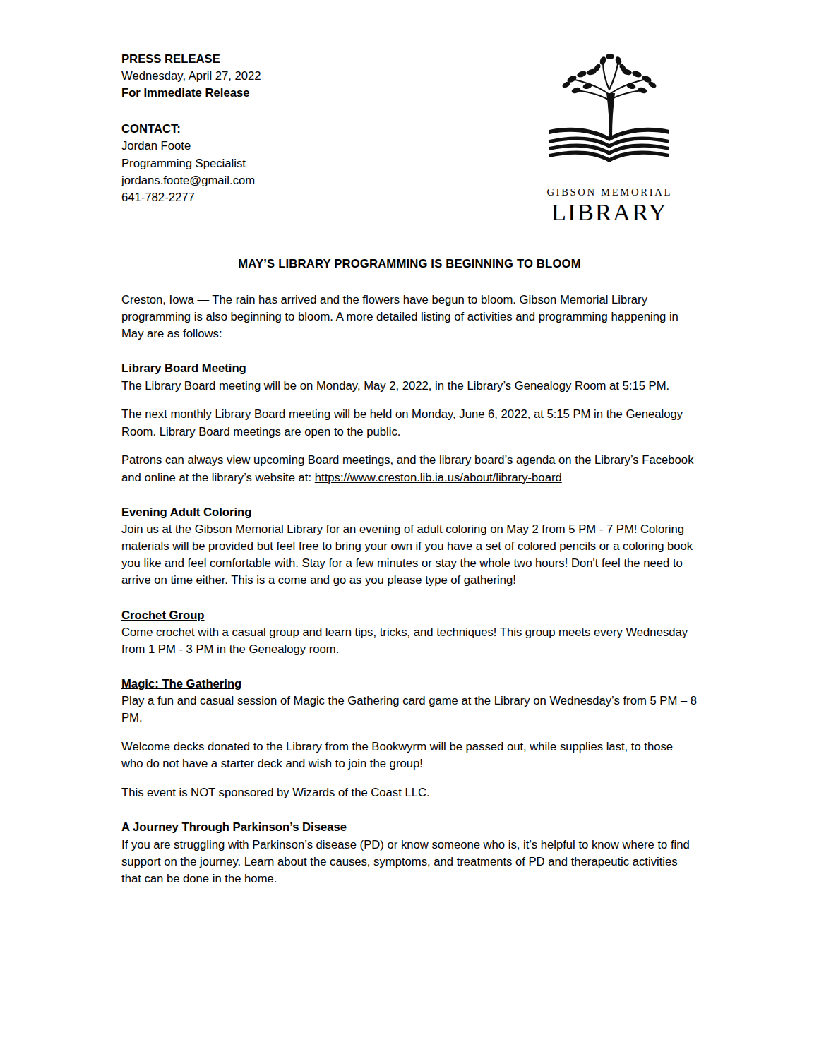PRESS RELEASE
Wednesday, April 27, 2022
For Immediate Release
CONTACT:
Jordan Foote
Programming Specialist
jordans.foote@gmail.com
641-782-2277
GIBSON MEMORIAL LIBRARY
MAY’S LIBRARY PROGRAMMING IS BEGINNING TO BLOOM
Creston, Iowa — The rain has arrived and the flowers have begun to bloom. Gibson Memorial Library programming is also beginning to bloom. A more detailed listing of activities and programming happening in May are as follows:
Library Board Meeting
The Library Board meeting will be on Monday, May 2, 2022, in the Library’s Genealogy Room at 5:15 PM.
The next monthly Library Board meeting will be held on Monday, June 6, 2022, at 5:15 PM in the Genealogy Room. Library Board meetings are open to the public.
Patrons can always view upcoming Board meetings, and the library board’s agenda on the Library’s Facebook and online at the library’s website at: https://www.creston.lib.ia.us/about/library-board
Evening Adult Coloring
Join us at the Gibson Memorial Library for an evening of adult coloring on May 2 from 5 PM - 7 PM! Coloring materials will be provided but feel free to bring your own if you have a set of colored pencils or a coloring book you like and feel comfortable with. Stay for a few minutes or stay the whole two hours! Don't feel the need to arrive on time either. This is a come and go as you please type of gathering!
Crochet Group
Come crochet with a casual group and learn tips, tricks, and techniques! This group meets every Wednesday from 1 PM - 3 PM in the Genealogy room.
Magic: The Gathering
Play a fun and casual session of Magic the Gathering card game at the Library on Wednesday’s from 5 PM – 8 PM.
Welcome decks donated to the Library from the Bookwyrm will be passed out, while supplies last, to those who do not have a starter deck and wish to join the group!
This event is NOT sponsored by Wizards of the Coast LLC.
A Journey Through Parkinson’s Disease
If you are struggling with Parkinson’s disease (PD) or know someone who is, it’s helpful to know where to find support on the journey. Learn about the causes, symptoms, and treatments of PD and therapeutic activities that can be done in the home.